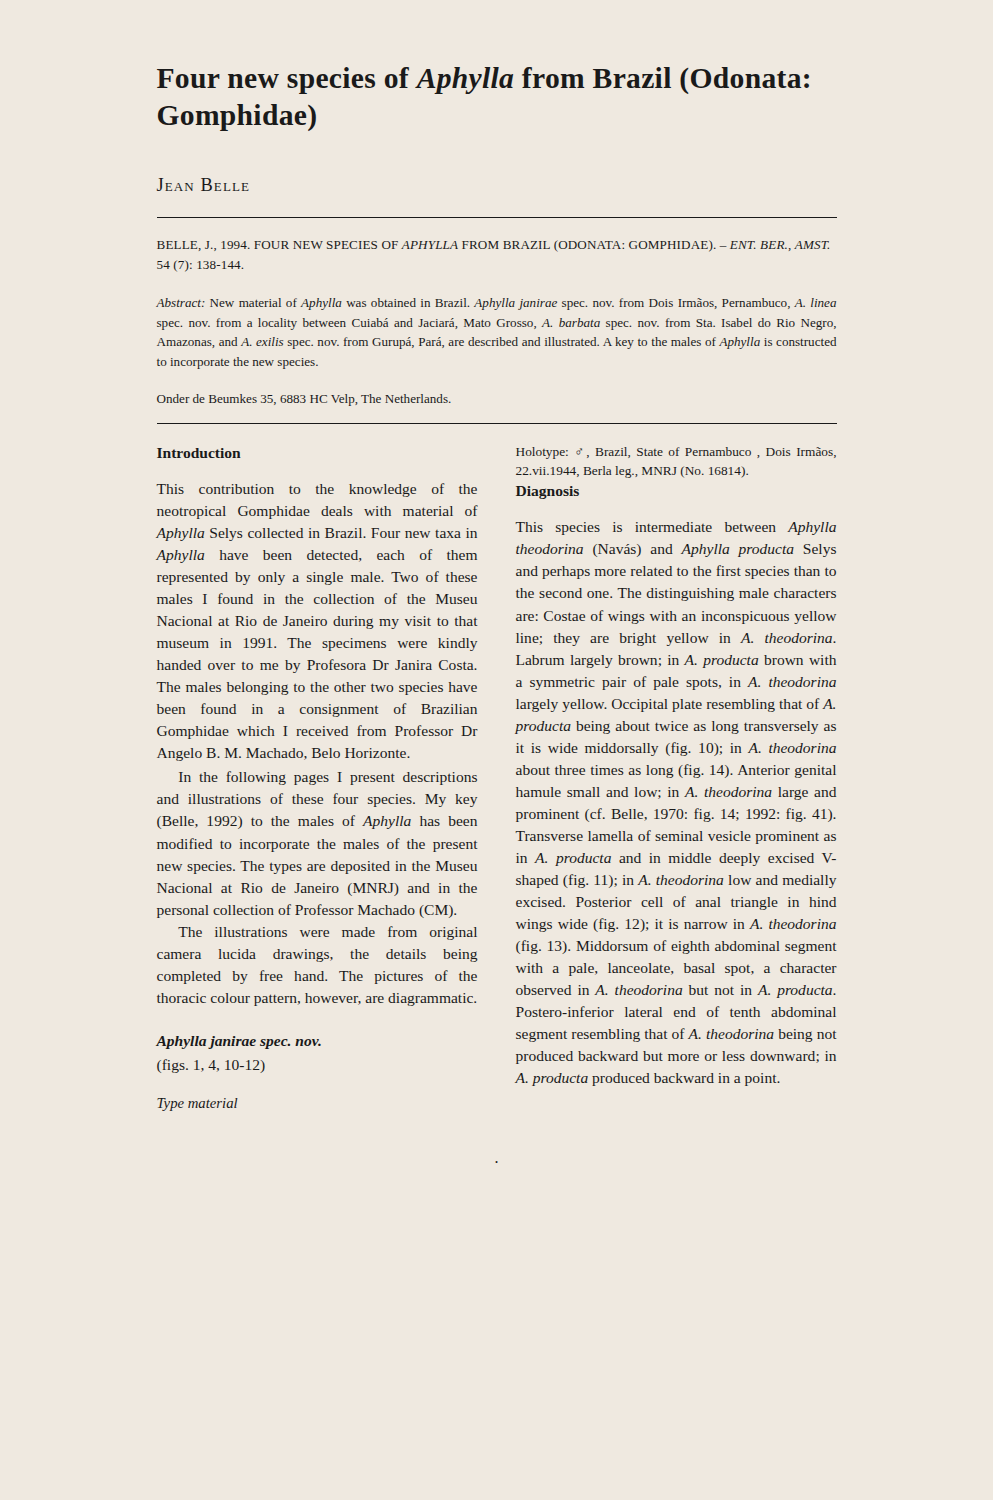Four new species of Aphylla from Brazil (Odonata: Gomphidae)
Jean Belle
BELLE, J., 1994. FOUR NEW SPECIES OF APHYLLA FROM BRAZIL (ODONATA: GOMPHIDAE). – ENT. BER., AMST. 54 (7): 138-144.
Abstract: New material of Aphylla was obtained in Brazil. Aphylla janirae spec. nov. from Dois Irmãos, Pernambuco, A. linea spec. nov. from a locality between Cuiabá and Jaciará, Mato Grosso, A. barbata spec. nov. from Sta. Isabel do Rio Negro, Amazonas, and A. exilis spec. nov. from Gurupá, Pará, are described and illustrated. A key to the males of Aphylla is constructed to incorporate the new species.
Onder de Beumkes 35, 6883 HC Velp, The Netherlands.
Introduction
This contribution to the knowledge of the neotropical Gomphidae deals with material of Aphylla Selys collected in Brazil. Four new taxa in Aphylla have been detected, each of them represented by only a single male. Two of these males I found in the collection of the Museu Nacional at Rio de Janeiro during my visit to that museum in 1991. The specimens were kindly handed over to me by Profesora Dr Janira Costa. The males belonging to the other two species have been found in a consignment of Brazilian Gomphidae which I received from Professor Dr Angelo B. M. Machado, Belo Horizonte.
In the following pages I present descriptions and illustrations of these four species. My key (Belle, 1992) to the males of Aphylla has been modified to incorporate the males of the present new species. The types are deposited in the Museu Nacional at Rio de Janeiro (MNRJ) and in the personal collection of Professor Machado (CM).
The illustrations were made from original camera lucida drawings, the details being completed by free hand. The pictures of the thoracic colour pattern, however, are diagrammatic.
Aphylla janirae spec. nov.
(figs. 1, 4, 10-12)
Type material
Holotype: ♂, Brazil, State of Pernambuco , Dois Irmãos, 22.vii.1944, Berla leg., MNRJ (No. 16814).
Diagnosis
This species is intermediate between Aphylla theodorina (Navás) and Aphylla producta Selys and perhaps more related to the first species than to the second one. The distinguishing male characters are: Costae of wings with an inconspicuous yellow line; they are bright yellow in A. theodorina. Labrum largely brown; in A. producta brown with a symmetric pair of pale spots, in A. theodorina largely yellow. Occipital plate resembling that of A. producta being about twice as long transversely as it is wide middorsally (fig. 10); in A. theodorina about three times as long (fig. 14). Anterior genital hamule small and low; in A. theodorina large and prominent (cf. Belle, 1970: fig. 14; 1992: fig. 41). Transverse lamella of seminal vesicle prominent as in A. producta and in middle deeply excised V-shaped (fig. 11); in A. theodorina low and medially excised. Posterior cell of anal triangle in hind wings wide (fig. 12); it is narrow in A. theodorina (fig. 13). Middorsum of eighth abdominal segment with a pale, lanceolate, basal spot, a character observed in A. theodorina but not in A. producta. Postero-inferior lateral end of tenth abdominal segment resembling that of A. theodorina being not produced backward but more or less downward; in A. producta produced backward in a point.
.